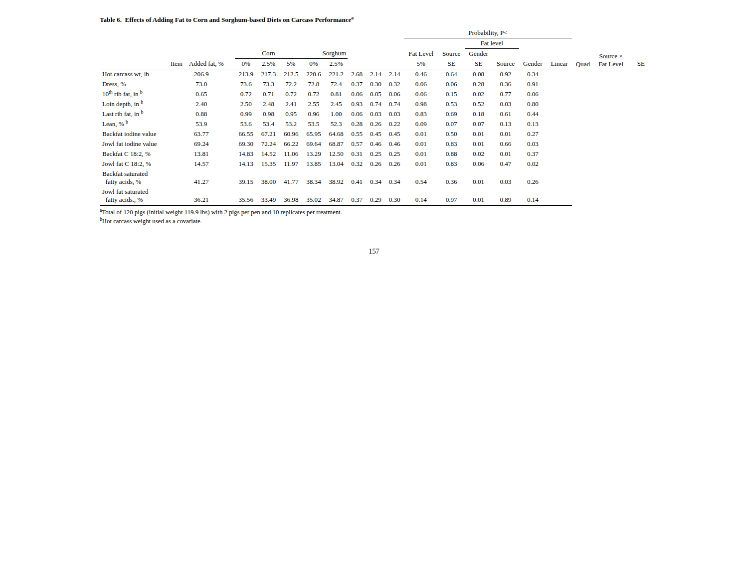Table 6. Effects of Adding Fat to Corn and Sorghum-based Diets on Carcass Performance a
| | | | | | | Probability, P< |
| --- | --- | --- | --- | --- | --- | --- |
| | Fat level | |
| | Corn | Sorghum | Fat Level | Source | Gender | Source | Gender | Linear | Quad | Source × Fat Level | |
| Item Added fat, % | 0% | 2.5% | 5% | 0% | 2.5% | 5% | SE | SE | SE |
| Hot carcass wt, lb | 206.9 | 213.9 | 217.3 | 212.5 | 220.6 | 221.2 | 2.68 | 2.14 | 2.14 | 0.46 | 0.64 | 0.08 | 0.92 | 0.34 | |
| Dress, % | 73.0 | 73.6 | 73.3 | 72.2 | 72.8 | 72.4 | 0.37 | 0.30 | 0.32 | 0.06 | 0.06 | 0.28 | 0.36 | 0.91 | |
| 10 th rib fat, in b | 0.65 | 0.72 | 0.71 | 0.72 | 0.72 | 0.81 | 0.06 | 0.05 | 0.06 | 0.06 | 0.15 | 0.02 | 0.77 | 0.06 | |
| Loin depth, in b | 2.40 | 2.50 | 2.48 | 2.41 | 2.55 | 2.45 | 0.93 | 0.74 | 0.74 | 0.98 | 0.53 | 0.52 | 0.03 | 0.80 | |
| Last rib fat, in b | 0.88 | 0.99 | 0.98 | 0.95 | 0.96 | 1.00 | 0.06 | 0.03 | 0.03 | 0.83 | 0.69 | 0.18 | 0.61 | 0.44 | |
| Lean, % b | 53.9 | 53.6 | 53.4 | 53.2 | 53.5 | 52.3 | 0.28 | 0.26 | 0.22 | 0.09 | 0.07 | 0.07 | 0.13 | 0.13 | |
| Backfat iodine value | 63.77 | 66.55 | 67.21 | 60.96 | 65.95 | 64.68 | 0.55 | 0.45 | 0.45 | 0.01 | 0.50 | 0.01 | 0.01 | 0.27 | |
| Jowl fat iodine value | 69.24 | 69.30 | 72.24 | 66.22 | 69.64 | 68.87 | 0.57 | 0.46 | 0.46 | 0.01 | 0.83 | 0.01 | 0.66 | 0.03 | |
| Backfat C 18:2, % | 13.81 | 14.83 | 14.52 | 11.06 | 13.29 | 12.50 | 0.31 | 0.25 | 0.25 | 0.01 | 0.88 | 0.02 | 0.01 | 0.37 | |
| Jowl fat C 18:2, % | 14.57 | 14.13 | 15.35 | 11.97 | 13.85 | 13.04 | 0.32 | 0.26 | 0.26 | 0.01 | 0.83 | 0.06 | 0.47 | 0.02 | |
| Backfat saturated fatty acids, % | 41.27 | 39.15 | 38.00 | 41.77 | 38.34 | 38.92 | 0.41 | 0.34 | 0.34 | 0.54 | 0.36 | 0.01 | 0.03 | 0.26 | |
| Jowl fat saturated fatty acids., % | 36.21 | 35.56 | 33.49 | 36.98 | 35.02 | 34.87 | 0.37 | 0.29 | 0.30 | 0.14 | 0.97 | 0.01 | 0.89 | 0.14 | |
aTotal of 120 pigs (initial weight 119.9 lbs) with 2 pigs per pen and 10 replicates per treatment.
bHot carcass weight used as a covariate.
157